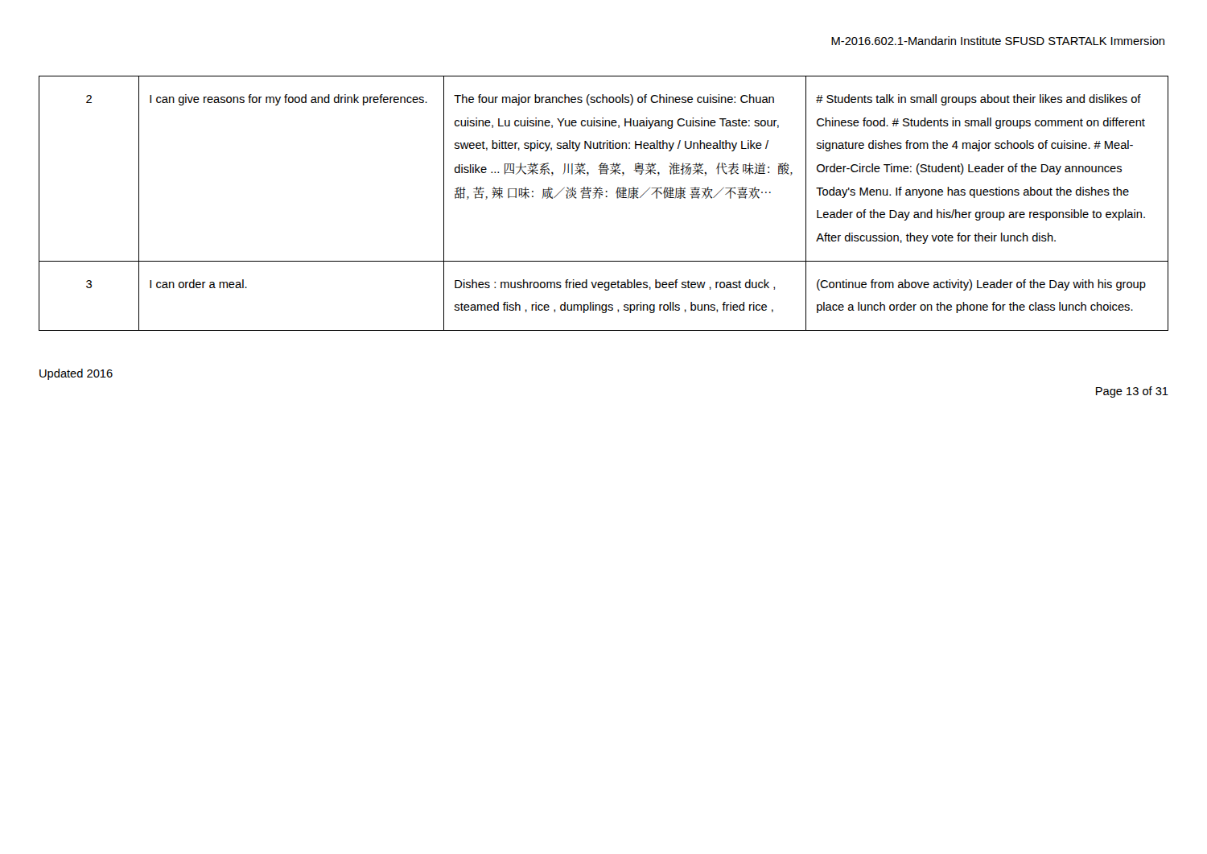M-2016.602.1-Mandarin Institute SFUSD STARTALK Immersion
| 2 | I can give reasons for my food and drink preferences. | The four major branches (schools) of Chinese cuisine: Chuan cuisine, Lu cuisine, Yue cuisine, Huaiyang Cuisine Taste: sour, sweet, bitter, spicy, salty Nutrition: Healthy / Unhealthy Like / dislike ... 四大菜系，川菜，鲁菜，粤菜，淮扬菜，代表 味道：酸, 甜, 苦, 辣 口味：咸／淡 营养：健康／不健康 喜欢／不喜欢… | # Students talk in small groups about their likes and dislikes of Chinese food. # Students in small groups comment on different signature dishes from the 4 major schools of cuisine. # Meal-Order-Circle Time: (Student) Leader of the Day announces Today's Menu. If anyone has questions about the dishes the Leader of the Day and his/her group are responsible to explain. After discussion, they vote for their lunch dish. |
| 3 | I can order a meal. | Dishes : mushrooms fried vegetables, beef stew , roast duck , steamed fish , rice , dumplings , spring rolls , buns, fried rice , | (Continue from above activity) Leader of the Day with his group place a lunch order on the phone for the class lunch choices. |
Updated 2016 Page 13 of 31